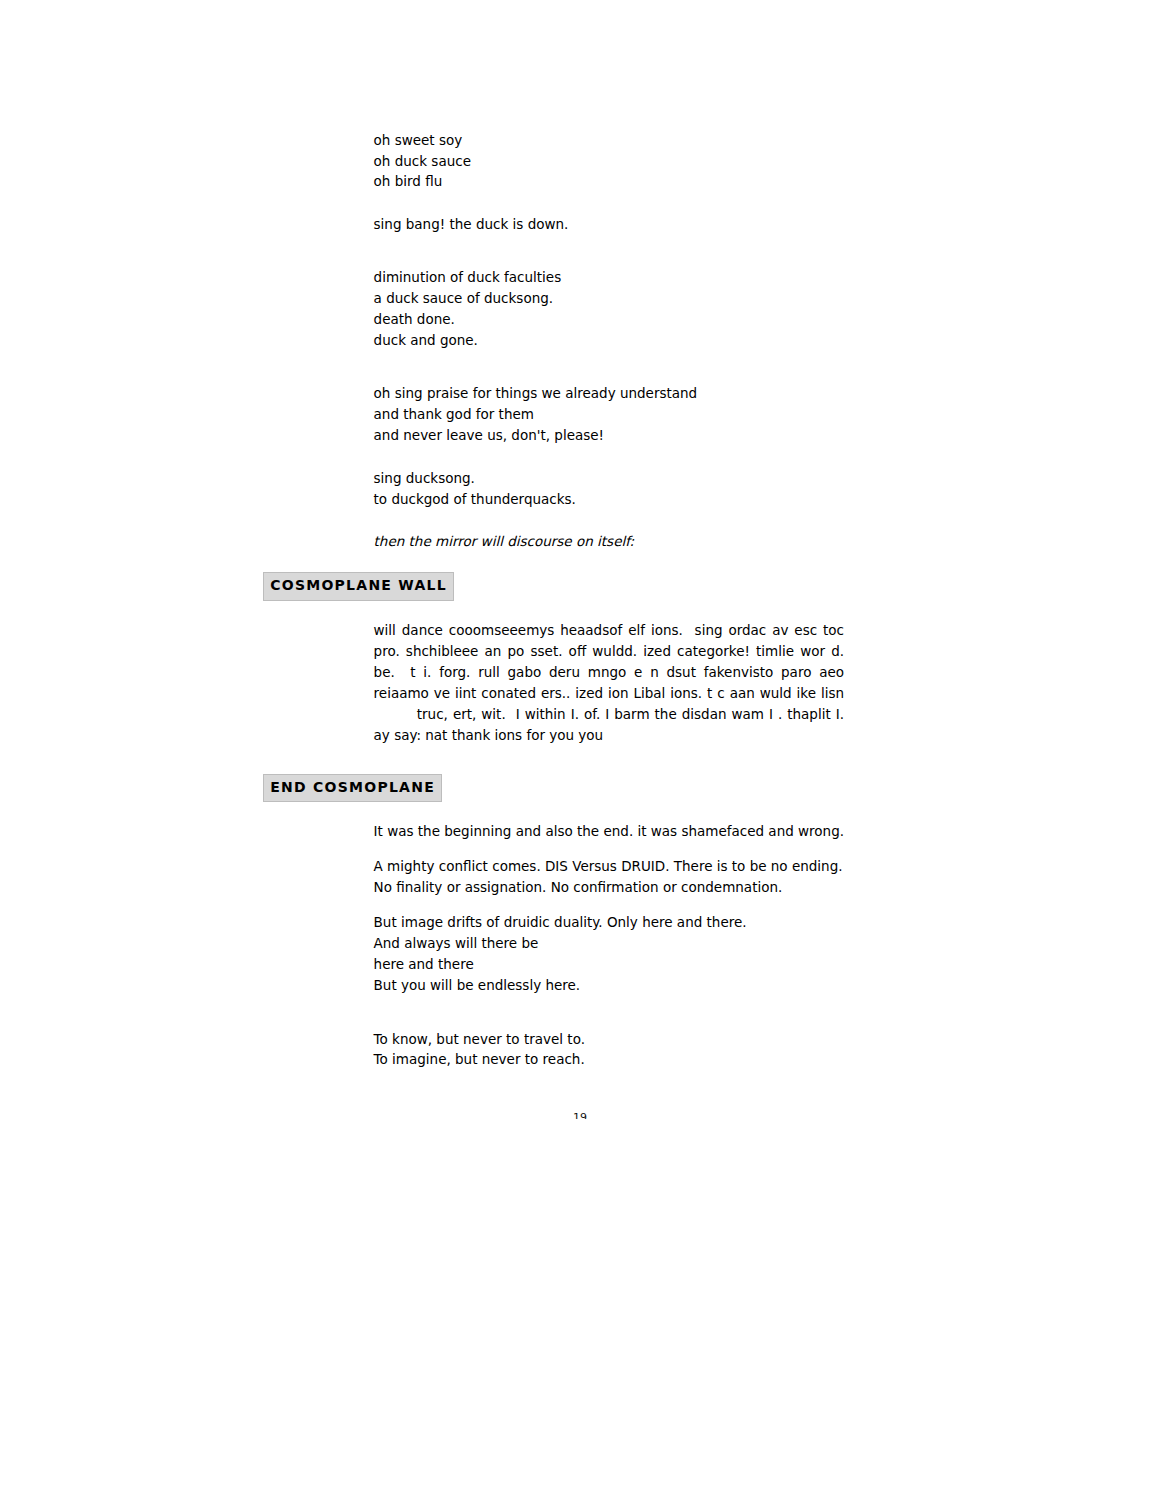oh sweet soy
oh duck sauce
oh bird flu
sing bang! the duck is down.
diminution of duck faculties
a duck sauce of ducksong.
death done.
duck and gone.
oh sing praise for things we already understand
and thank god for them
and never leave us, don't, please!
sing ducksong.
to duckgod of thunderquacks.
then the mirror will discourse on itself:
COSMOPLANE WALL
will dance cooomseeemys heaadsof elf ions. sing ordac av esc toc pro. shchibleee an po sset. off wuldd. ized categorke! timlie wor d. be. t i. forg. rull gabo deru mngo e n dsut fakenvisto paro aeo reiaamo ve iint conated ers.. ized ion Libal ions. t c aan wuld ike lisn truc, ert, wit. I within I. of. I barm the disdan wam I . thaplit I. ay say: nat thank ions for you you
END COSMOPLANE
It was the beginning and also the end. it was shamefaced and wrong.
A mighty conflict comes. DIS Versus DRUID. There is to be no ending. No finality or assignation. No confirmation or condemnation.
But image drifts of druidic duality. Only here and there.
And always will there be
here and there
But you will be endlessly here.
To know, but never to travel to.
To imagine, but never to reach.
19